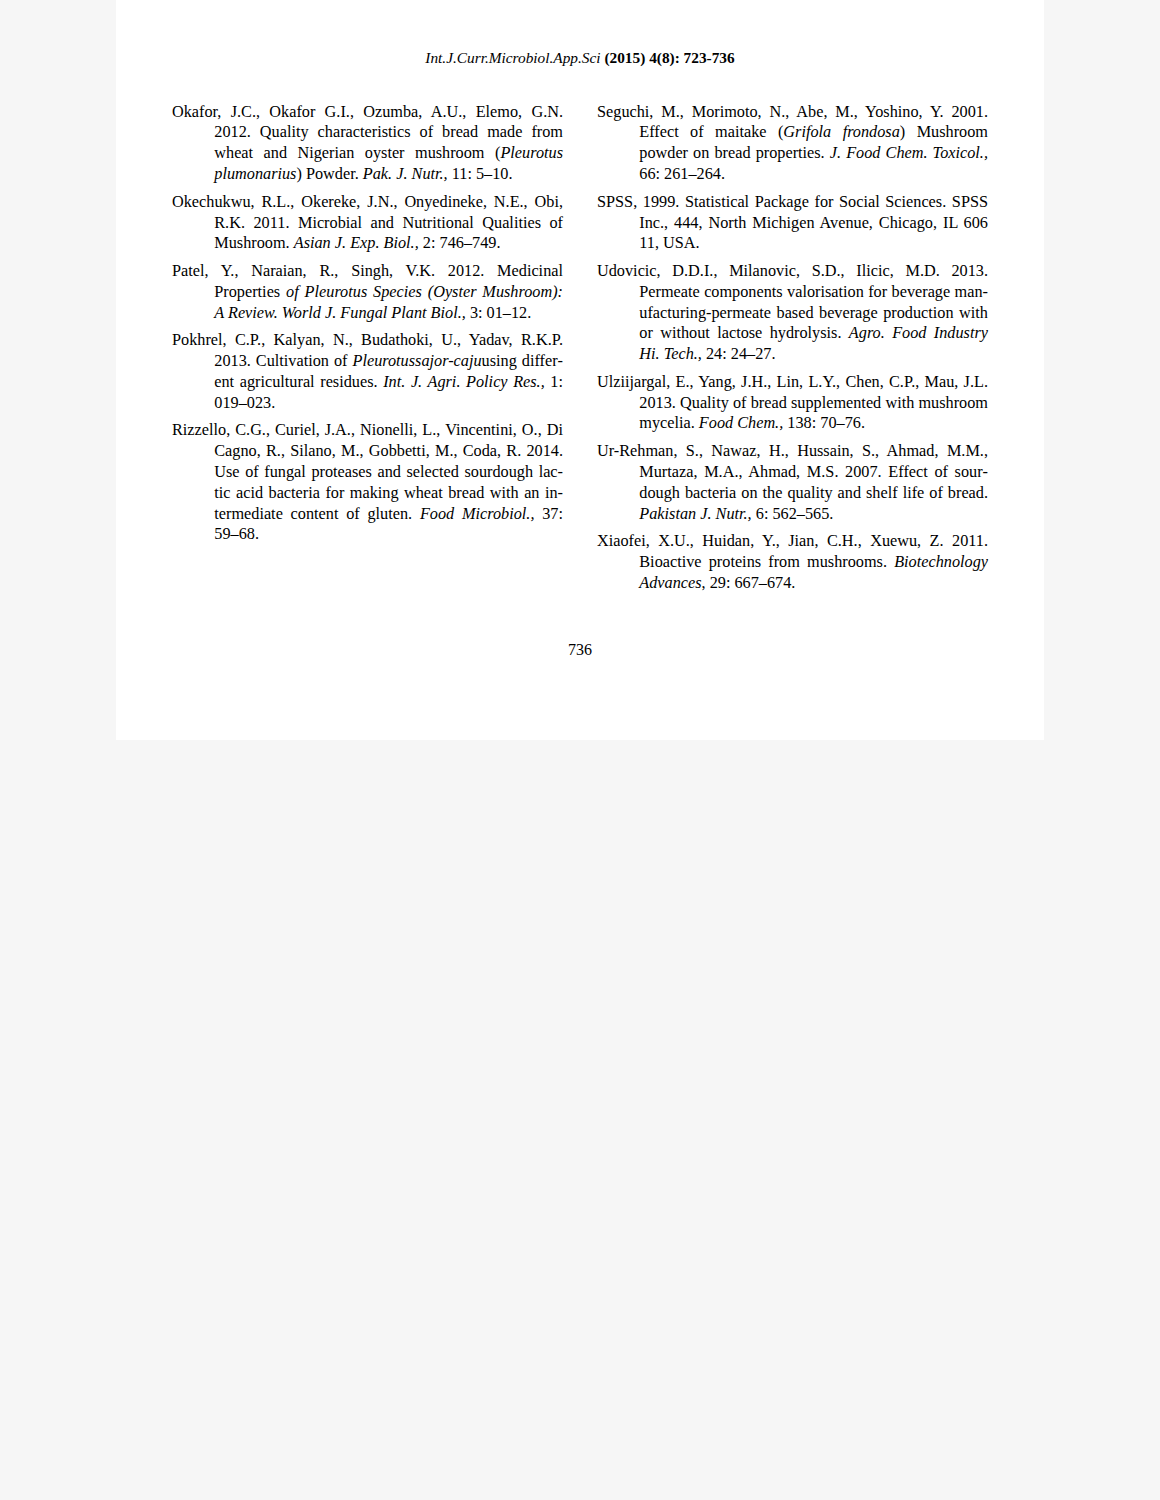Int.J.Curr.Microbiol.App.Sci (2015) 4(8): 723-736
Okafor, J.C., Okafor G.I., Ozumba, A.U., Elemo, G.N. 2012. Quality characteristics of bread made from wheat and Nigerian oyster mushroom (Pleurotus plumonarius) Powder. Pak. J. Nutr., 11: 5–10.
Okechukwu, R.L., Okereke, J.N., Onyedineke, N.E., Obi, R.K. 2011. Microbial and Nutritional Qualities of Mushroom. Asian J. Exp. Biol., 2: 746–749.
Patel, Y., Naraian, R., Singh, V.K. 2012. Medicinal Properties of Pleurotus Species (Oyster Mushroom): A Review. World J. Fungal Plant Biol., 3: 01–12.
Pokhrel, C.P., Kalyan, N., Budathoki, U., Yadav, R.K.P. 2013. Cultivation of Pleurotussajor-cajuusing different agricultural residues. Int. J. Agri. Policy Res., 1: 019–023.
Rizzello, C.G., Curiel, J.A., Nionelli, L., Vincentini, O., Di Cagno, R., Silano, M., Gobbetti, M., Coda, R. 2014. Use of fungal proteases and selected sourdough lactic acid bacteria for making wheat bread with an intermediate content of gluten. Food Microbiol., 37: 59–68.
Seguchi, M., Morimoto, N., Abe, M., Yoshino, Y. 2001. Effect of maitake (Grifola frondosa) Mushroom powder on bread properties. J. Food Chem. Toxicol., 66: 261–264.
SPSS, 1999. Statistical Package for Social Sciences. SPSS Inc., 444, North Michigen Avenue, Chicago, IL 606 11, USA.
Udovicic, D.D.I., Milanovic, S.D., Ilicic, M.D. 2013. Permeate components valorisation for beverage manufacturing-permeate based beverage production with or without lactose hydrolysis. Agro. Food Industry Hi. Tech., 24: 24–27.
Ulziijargal, E., Yang, J.H., Lin, L.Y., Chen, C.P., Mau, J.L. 2013. Quality of bread supplemented with mushroom mycelia. Food Chem., 138: 70–76.
Ur-Rehman, S., Nawaz, H., Hussain, S., Ahmad, M.M., Murtaza, M.A., Ahmad, M.S. 2007. Effect of sourdough bacteria on the quality and shelf life of bread. Pakistan J. Nutr., 6: 562–565.
Xiaofei, X.U., Huidan, Y., Jian, C.H., Xuewu, Z. 2011. Bioactive proteins from mushrooms. Biotechnology Advances, 29: 667–674.
736